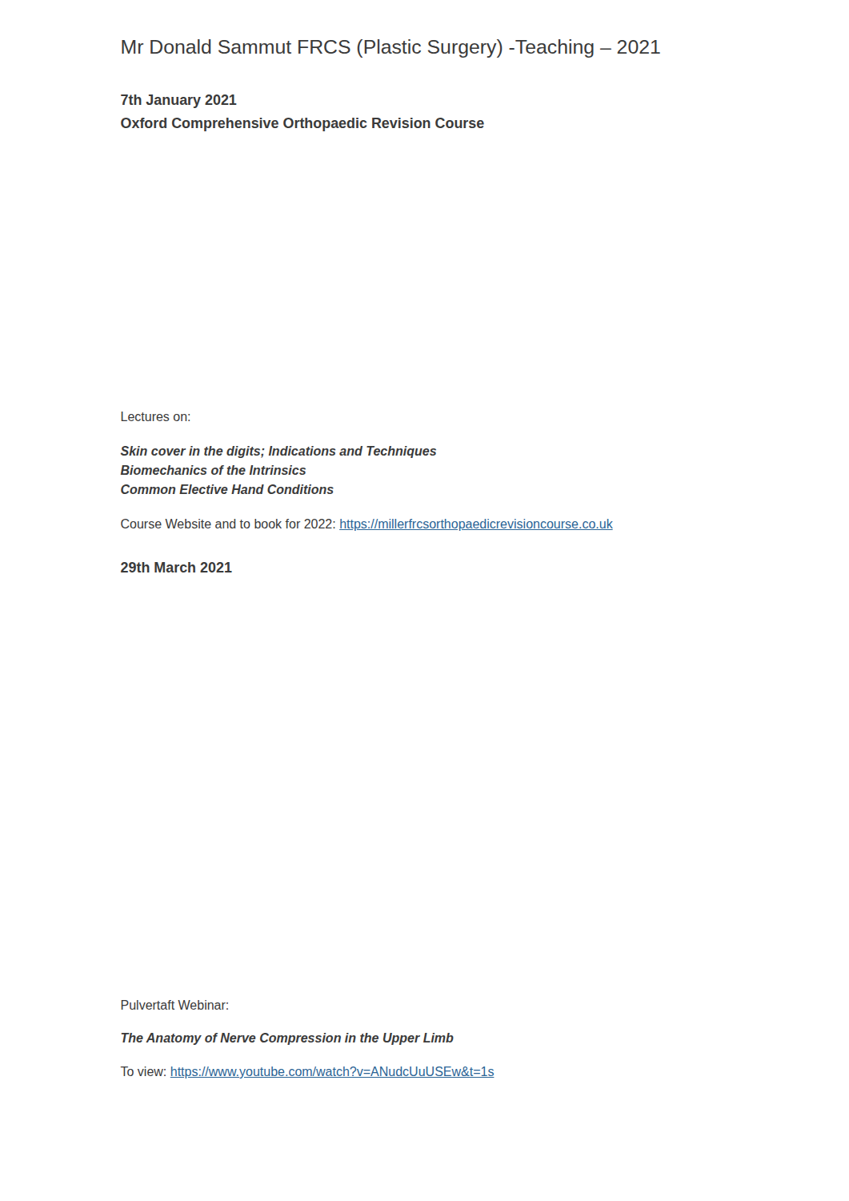Mr Donald Sammut FRCS (Plastic Surgery) -Teaching – 2021
7th January 2021
Oxford Comprehensive Orthopaedic Revision Course
Lectures on:
Skin cover in the digits; Indications and Techniques
Biomechanics of the Intrinsics
Common Elective Hand Conditions
Course Website and to book for 2022: https://millerfrcsorthopaedicrevisioncourse.co.uk
29th March 2021
Pulvertaft Webinar:
The Anatomy of Nerve Compression in the Upper Limb
To view: https://www.youtube.com/watch?v=ANudcUuUSEw&t=1s